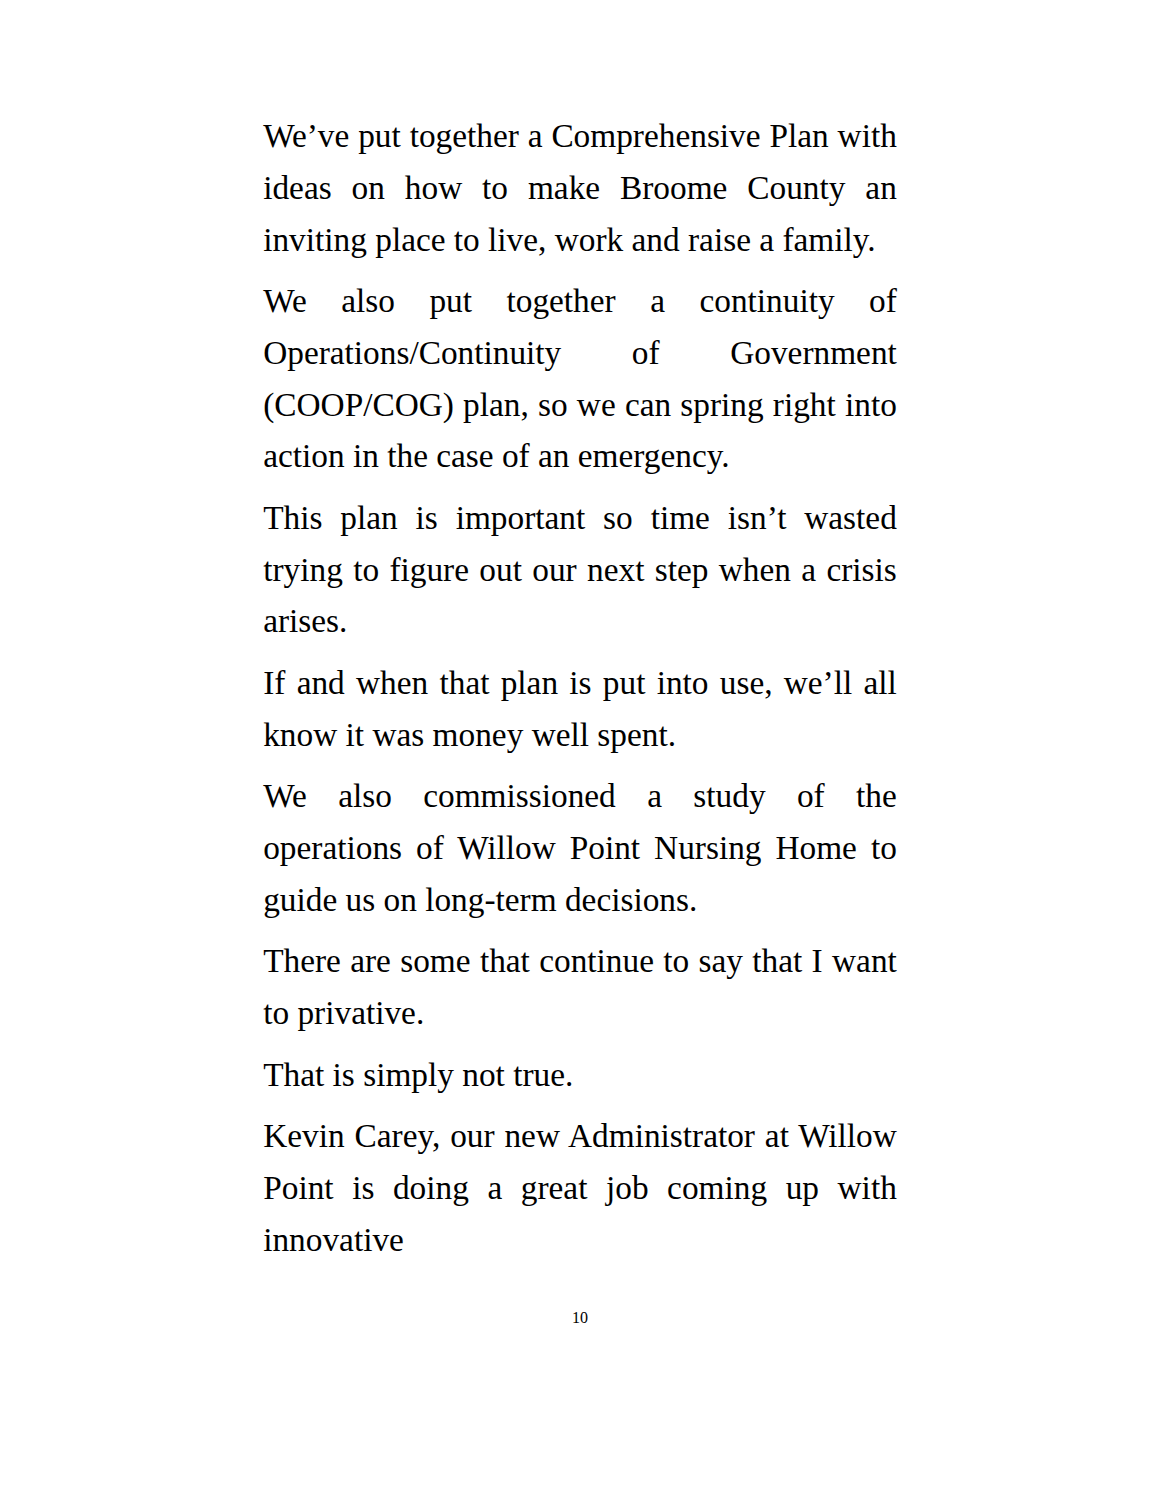We’ve put together a Comprehensive Plan with ideas on how to make Broome County an inviting place to live, work and raise a family.
We also put together a continuity of Operations/Continuity of Government (COOP/COG) plan, so we can spring right into action in the case of an emergency.
This plan is important so time isn’t wasted trying to figure out our next step when a crisis arises.
If and when that plan is put into use, we’ll all know it was money well spent.
We also commissioned a study of the operations of Willow Point Nursing Home to guide us on long-term decisions.
There are some that continue to say that I want to privative.
That is simply not true.
Kevin Carey, our new Administrator at Willow Point is doing a great job coming up with innovative
10